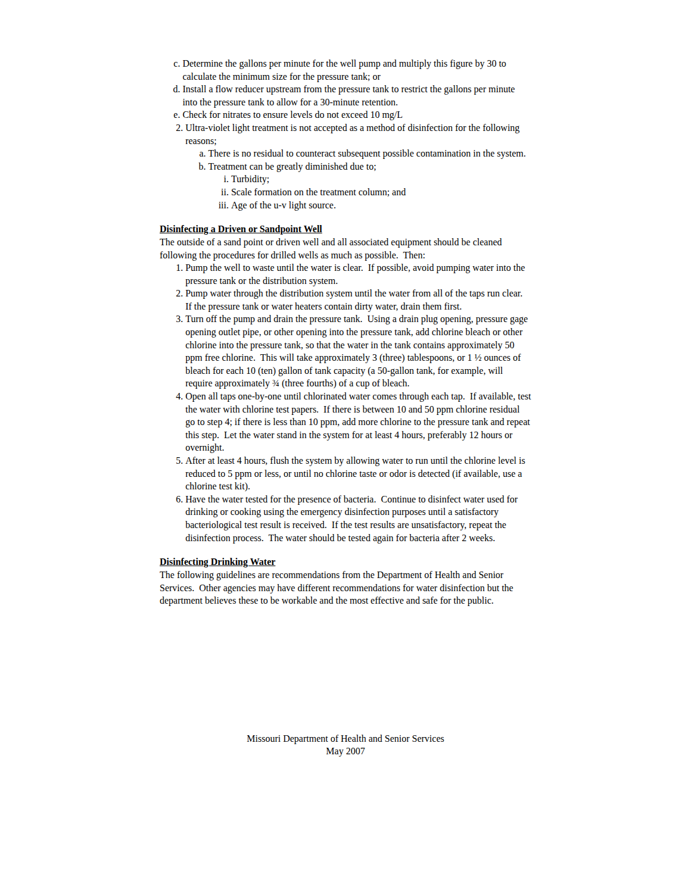Determine the gallons per minute for the well pump and multiply this figure by 30 to calculate the minimum size for the pressure tank; or
Install a flow reducer upstream from the pressure tank to restrict the gallons per minute into the pressure tank to allow for a 30-minute retention.
Check for nitrates to ensure levels do not exceed 10 mg/L
Ultra-violet light treatment is not accepted as a method of disinfection for the following reasons;
There is no residual to counteract subsequent possible contamination in the system.
Treatment can be greatly diminished due to;
Turbidity;
Scale formation on the treatment column; and
Age of the u-v light source.
Disinfecting a Driven or Sandpoint Well
The outside of a sand point or driven well and all associated equipment should be cleaned following the procedures for drilled wells as much as possible. Then:
Pump the well to waste until the water is clear. If possible, avoid pumping water into the pressure tank or the distribution system.
Pump water through the distribution system until the water from all of the taps run clear. If the pressure tank or water heaters contain dirty water, drain them first.
Turn off the pump and drain the pressure tank. Using a drain plug opening, pressure gage opening outlet pipe, or other opening into the pressure tank, add chlorine bleach or other chlorine into the pressure tank, so that the water in the tank contains approximately 50 ppm free chlorine. This will take approximately 3 (three) tablespoons, or 1 ½ ounces of bleach for each 10 (ten) gallon of tank capacity (a 50-gallon tank, for example, will require approximately ¾ (three fourths) of a cup of bleach.
Open all taps one-by-one until chlorinated water comes through each tap. If available, test the water with chlorine test papers. If there is between 10 and 50 ppm chlorine residual go to step 4; if there is less than 10 ppm, add more chlorine to the pressure tank and repeat this step. Let the water stand in the system for at least 4 hours, preferably 12 hours or overnight.
After at least 4 hours, flush the system by allowing water to run until the chlorine level is reduced to 5 ppm or less, or until no chlorine taste or odor is detected (if available, use a chlorine test kit).
Have the water tested for the presence of bacteria. Continue to disinfect water used for drinking or cooking using the emergency disinfection purposes until a satisfactory bacteriological test result is received. If the test results are unsatisfactory, repeat the disinfection process. The water should be tested again for bacteria after 2 weeks.
Disinfecting Drinking Water
The following guidelines are recommendations from the Department of Health and Senior Services. Other agencies may have different recommendations for water disinfection but the department believes these to be workable and the most effective and safe for the public.
Missouri Department of Health and Senior Services
May 2007